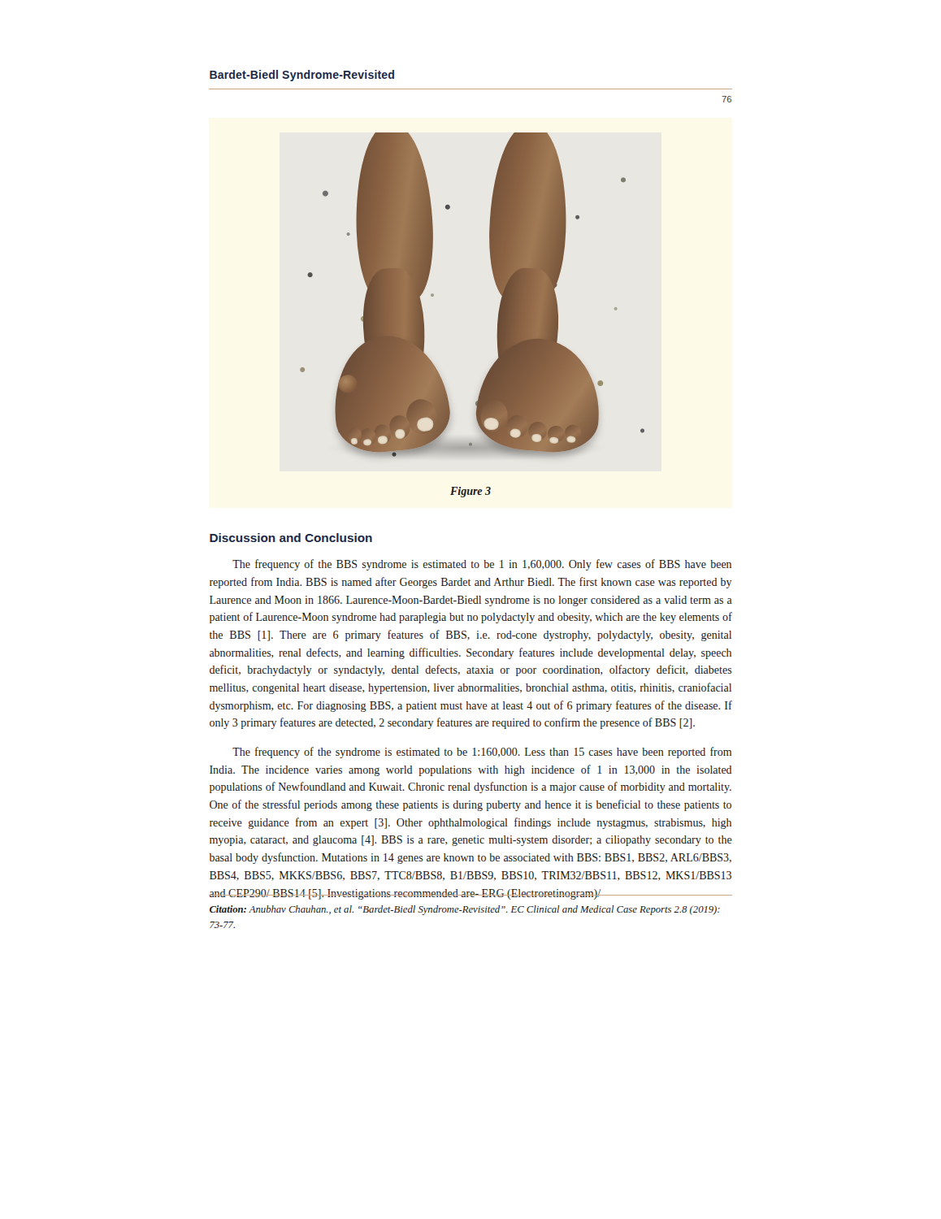Bardet-Biedl Syndrome-Revisited
76
Figure 3
Discussion and Conclusion
The frequency of the BBS syndrome is estimated to be 1 in 1,60,000. Only few cases of BBS have been reported from India. BBS is named after Georges Bardet and Arthur Biedl. The first known case was reported by Laurence and Moon in 1866. Laurence-Moon-Bardet-Biedl syndrome is no longer considered as a valid term as a patient of Laurence-Moon syndrome had paraplegia but no polydactyly and obesity, which are the key elements of the BBS [1]. There are 6 primary features of BBS, i.e. rod-cone dystrophy, polydactyly, obesity, genital abnormalities, renal defects, and learning difficulties. Secondary features include developmental delay, speech deficit, brachydactyly or syndactyly, dental defects, ataxia or poor coordination, olfactory deficit, diabetes mellitus, congenital heart disease, hypertension, liver abnormalities, bronchial asthma, otitis, rhinitis, craniofacial dysmorphism, etc. For diagnosing BBS, a patient must have at least 4 out of 6 primary features of the disease. If only 3 primary features are detected, 2 secondary features are required to confirm the presence of BBS [2].
The frequency of the syndrome is estimated to be 1:160,000. Less than 15 cases have been reported from India. The incidence varies among world populations with high incidence of 1 in 13,000 in the isolated populations of Newfoundland and Kuwait. Chronic renal dysfunction is a major cause of morbidity and mortality. One of the stressful periods among these patients is during puberty and hence it is beneficial to these patients to receive guidance from an expert [3]. Other ophthalmological findings include nystagmus, strabismus, high myopia, cataract, and glaucoma [4]. BBS is a rare, genetic multi-system disorder; a ciliopathy secondary to the basal body dysfunction. Mutations in 14 genes are known to be associated with BBS: BBS1, BBS2, ARL6/BBS3, BBS4, BBS5, MKKS/BBS6, BBS7, TTC8/BBS8, B1/BBS9, BBS10, TRIM32/BBS11, BBS12, MKS1/BBS13 and CEP290/ BBS14 [5]. Investigations recommended are- ERG (Electroretinogram)/
Citation: Anubhav Chauhan., et al. “Bardet-Biedl Syndrome-Revisited”. EC Clinical and Medical Case Reports 2.8 (2019): 73-77.